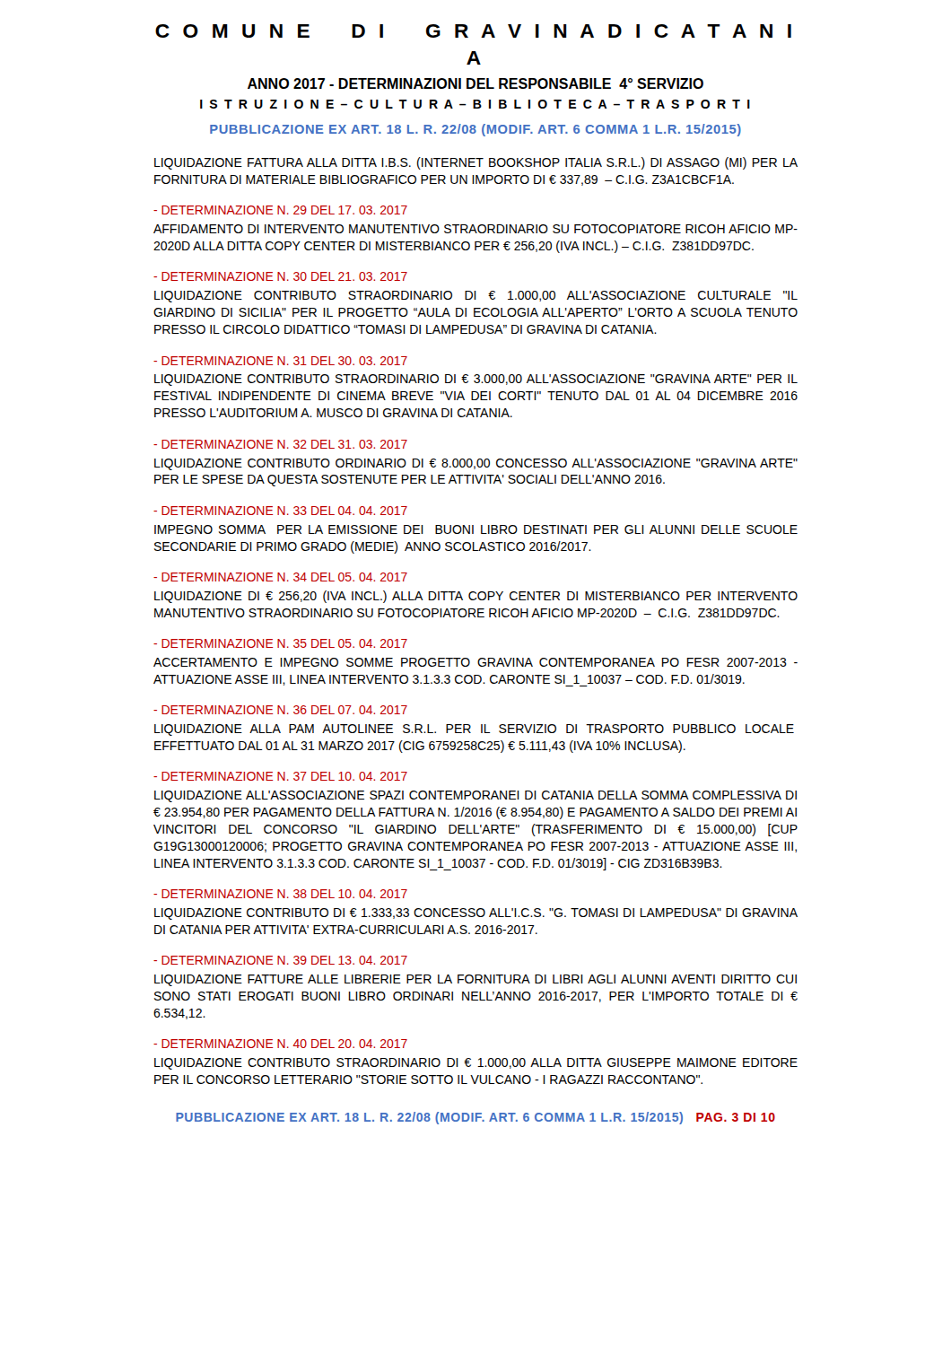C O M U N E D I G R A V I N A D I C A T A N I A
ANNO 2017 - DETERMINAZIONI DEL RESPONSABILE 4° SERVIZIO
I S T R U Z I O N E – C U L T U R A – B I B L I O T E C A – T R A S P O R T I
PUBBLICAZIONE EX ART. 18 L. R. 22/08 (MODIF. ART. 6 COMMA 1 L.R. 15/2015)
LIQUIDAZIONE FATTURA ALLA DITTA I.B.S. (INTERNET BOOKSHOP ITALIA S.R.L.) DI ASSAGO (MI) PER LA FORNITURA DI MATERIALE BIBLIOGRAFICO PER UN IMPORTO DI € 337,89 – C.I.G. Z3A1CBCF1A.
- DETERMINAZIONE N. 29 DEL 17. 03. 2017
AFFIDAMENTO DI INTERVENTO MANUTENTIVO STRAORDINARIO SU FOTOCOPIATORE RICOH AFICIO MP-2020D ALLA DITTA COPY CENTER DI MISTERBIANCO PER € 256,20 (IVA INCL.) – C.I.G. Z381DD97DC.
- DETERMINAZIONE N. 30 DEL 21. 03. 2017
LIQUIDAZIONE CONTRIBUTO STRAORDINARIO DI € 1.000,00 ALL'ASSOCIAZIONE CULTURALE "IL GIARDINO DI SICILIA" PER IL PROGETTO “AULA DI ECOLOGIA ALL'APERTO” L'ORTO A SCUOLA TENUTO PRESSO IL CIRCOLO DIDATTICO “TOMASI DI LAMPEDUSA” DI GRAVINA DI CATANIA.
- DETERMINAZIONE N. 31 DEL 30. 03. 2017
LIQUIDAZIONE CONTRIBUTO STRAORDINARIO DI € 3.000,00 ALL'ASSOCIAZIONE "GRAVINA ARTE" PER IL FESTIVAL INDIPENDENTE DI CINEMA BREVE "VIA DEI CORTI" TENUTO DAL 01 AL 04 DICEMBRE 2016 PRESSO L'AUDITORIUM A. MUSCO DI GRAVINA DI CATANIA.
- DETERMINAZIONE N. 32 DEL 31. 03. 2017
LIQUIDAZIONE CONTRIBUTO ORDINARIO DI € 8.000,00 CONCESSO ALL'ASSOCIAZIONE "GRAVINA ARTE" PER LE SPESE DA QUESTA SOSTENUTE PER LE ATTIVITA' SOCIALI DELL'ANNO 2016.
- DETERMINAZIONE N. 33 DEL 04. 04. 2017
IMPEGNO SOMMA PER LA EMISSIONE DEI BUONI LIBRO DESTINATI PER GLI ALUNNI DELLE SCUOLE SECONDARIE DI PRIMO GRADO (MEDIE) ANNO SCOLASTICO 2016/2017.
- DETERMINAZIONE N. 34 DEL 05. 04. 2017
LIQUIDAZIONE DI € 256,20 (IVA INCL.) ALLA DITTA COPY CENTER DI MISTERBIANCO PER INTERVENTO MANUTENTIVO STRAORDINARIO SU FOTOCOPIATORE RICOH AFICIO MP-2020D – C.I.G. Z381DD97DC.
- DETERMINAZIONE N. 35 DEL 05. 04. 2017
ACCERTAMENTO E IMPEGNO SOMME PROGETTO GRAVINA CONTEMPORANEA PO FESR 2007-2013 - ATTUAZIONE ASSE III, LINEA INTERVENTO 3.1.3.3 COD. CARONTE SI_1_10037 – COD. F.D. 01/3019.
- DETERMINAZIONE N. 36 DEL 07. 04. 2017
LIQUIDAZIONE ALLA PAM AUTOLINEE S.R.L. PER IL SERVIZIO DI TRASPORTO PUBBLICO LOCALE EFFETTUATO DAL 01 AL 31 MARZO 2017 (CIG 6759258C25) € 5.111,43 (IVA 10% INCLUSA).
- DETERMINAZIONE N. 37 DEL 10. 04. 2017
LIQUIDAZIONE ALL'ASSOCIAZIONE SPAZI CONTEMPORANEI DI CATANIA DELLA SOMMA COMPLESSIVA DI € 23.954,80 PER PAGAMENTO DELLA FATTURA N. 1/2016 (€ 8.954,80) E PAGAMENTO A SALDO DEI PREMI AI VINCITORI DEL CONCORSO "IL GIARDINO DELL'ARTE" (TRASFERIMENTO DI € 15.000,00) [CUP G19G13000120006; PROGETTO GRAVINA CONTEMPORANEA PO FESR 2007-2013 - ATTUAZIONE ASSE III, LINEA INTERVENTO 3.1.3.3 COD. CARONTE SI_1_10037 - COD. F.D. 01/3019] - CIG ZD316B39B3.
- DETERMINAZIONE N. 38 DEL 10. 04. 2017
LIQUIDAZIONE CONTRIBUTO DI € 1.333,33 CONCESSO ALL'I.C.S. "G. TOMASI DI LAMPEDUSA" DI GRAVINA DI CATANIA PER ATTIVITA' EXTRA-CURRICULARI A.S. 2016-2017.
- DETERMINAZIONE N. 39 DEL 13. 04. 2017
LIQUIDAZIONE FATTURE ALLE LIBRERIE PER LA FORNITURA DI LIBRI AGLI ALUNNI AVENTI DIRITTO CUI SONO STATI EROGATI BUONI LIBRO ORDINARI NELL’ANNO 2016-2017, PER L'IMPORTO TOTALE DI € 6.534,12.
- DETERMINAZIONE N. 40 DEL 20. 04. 2017
LIQUIDAZIONE CONTRIBUTO STRAORDINARIO DI € 1.000,00 ALLA DITTA GIUSEPPE MAIMONE EDITORE PER IL CONCORSO LETTERARIO "STORIE SOTTO IL VULCANO - I RAGAZZI RACCONTANO".
PUBBLICAZIONE EX ART. 18 L. R. 22/08 (MODIF. ART. 6 COMMA 1 L.R. 15/2015) PAG. 3 DI 10